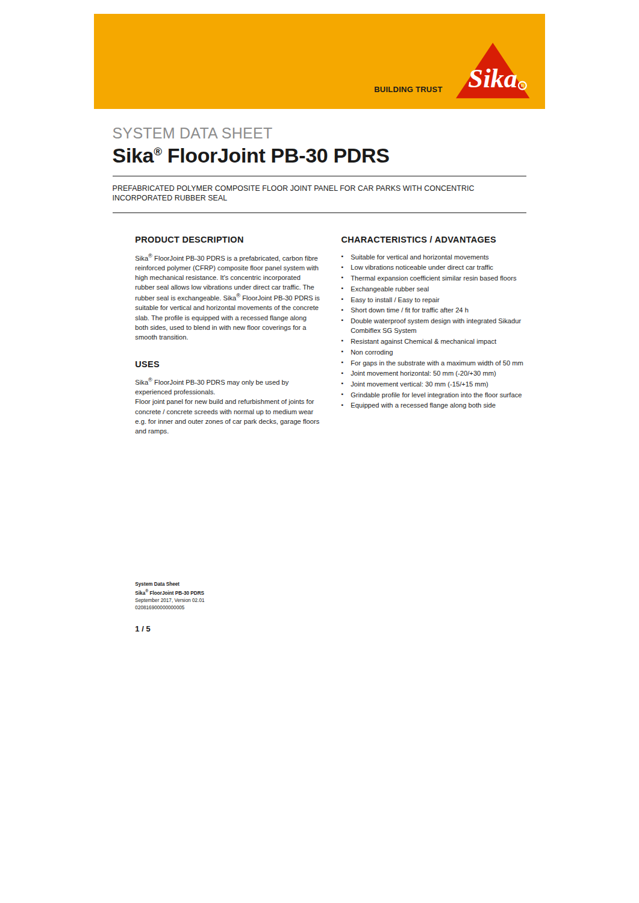BUILDING TRUST
Sika R
SYSTEM DATA SHEET
Sika® FloorJoint PB-30 PDRS
Prefabricated polymer composite floor joint panel for car parks with concentric incorporated rubber seal
Product Description
Sika® FloorJoint PB-30 PDRS is a prefabricated, carbon fibre reinforced polymer (CFRP) composite floor panel system with high mechanical resistance. It's concentric incorporated rubber seal allows low vibrations under direct car traffic. The rubber seal is exchangeable. Sika® FloorJoint PB-30 PDRS is suitable for vertical and horizontal movements of the concrete slab. The profile is equipped with a recessed flange along both sides, used to blend in with new floor coverings for a smooth transition.
Uses
Sika® FloorJoint PB-30 PDRS may only be used by experienced professionals.
Floor joint panel for new build and refurbishment of joints for concrete / concrete screeds with normal up to medium wear e.g. for inner and outer zones of car park decks, garage floors and ramps.
Characteristics / Advantages
Suitable for vertical and horizontal movements
Low vibrations noticeable under direct car traffic
Thermal expansion coefficient similar resin based floors
Exchangeable rubber seal
Easy to install / Easy to repair
Short down time / fit for traffic after 24 h
Double waterproof system design with integrated Sikadur Combiflex SG System
Resistant against Chemical & mechanical impact
Non corroding
For gaps in the substrate with a maximum width of 50 mm
Joint movement horizontal: 50 mm (-20/+30 mm)
Joint movement vertical: 30 mm (-15/+15 mm)
Grindable profile for level integration into the floor surface
Equipped with a recessed flange along both side
System Data Sheet
Sika® FloorJoint PB-30 PDRS
September 2017, Version 02.01
020816900000000005
1 / 5